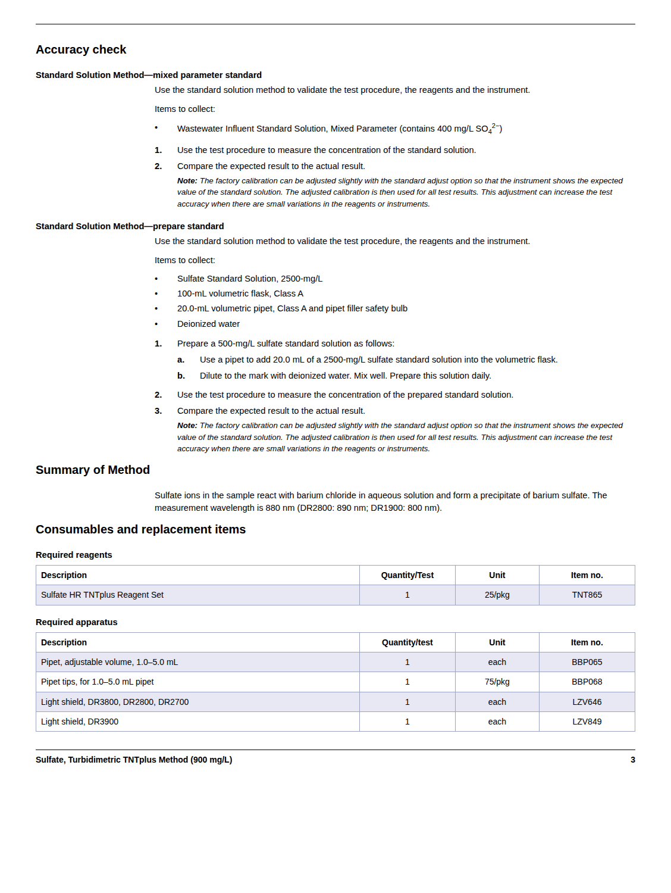Accuracy check
Standard Solution Method—mixed parameter standard
Use the standard solution method to validate the test procedure, the reagents and the instrument.
Items to collect:
Wastewater Influent Standard Solution, Mixed Parameter (contains 400 mg/L SO42−)
Use the test procedure to measure the concentration of the standard solution.
Compare the expected result to the actual result.
Note: The factory calibration can be adjusted slightly with the standard adjust option so that the instrument shows the expected value of the standard solution. The adjusted calibration is then used for all test results. This adjustment can increase the test accuracy when there are small variations in the reagents or instruments.
Standard Solution Method—prepare standard
Use the standard solution method to validate the test procedure, the reagents and the instrument.
Items to collect:
Sulfate Standard Solution, 2500-mg/L
100-mL volumetric flask, Class A
20.0-mL volumetric pipet, Class A and pipet filler safety bulb
Deionized water
Prepare a 500-mg/L sulfate standard solution as follows:
Use a pipet to add 20.0 mL of a 2500-mg/L sulfate standard solution into the volumetric flask.
Dilute to the mark with deionized water. Mix well. Prepare this solution daily.
Use the test procedure to measure the concentration of the prepared standard solution.
Compare the expected result to the actual result.
Note: The factory calibration can be adjusted slightly with the standard adjust option so that the instrument shows the expected value of the standard solution. The adjusted calibration is then used for all test results. This adjustment can increase the test accuracy when there are small variations in the reagents or instruments.
Summary of Method
Sulfate ions in the sample react with barium chloride in aqueous solution and form a precipitate of barium sulfate. The measurement wavelength is 880 nm (DR2800: 890 nm; DR1900: 800 nm).
Consumables and replacement items
Required reagents
| Description | Quantity/Test | Unit | Item no. |
| --- | --- | --- | --- |
| Sulfate HR TNTplus Reagent Set | 1 | 25/pkg | TNT865 |
Required apparatus
| Description | Quantity/test | Unit | Item no. |
| --- | --- | --- | --- |
| Pipet, adjustable volume, 1.0–5.0 mL | 1 | each | BBP065 |
| Pipet tips, for 1.0–5.0 mL pipet | 1 | 75/pkg | BBP068 |
| Light shield, DR3800, DR2800, DR2700 | 1 | each | LZV646 |
| Light shield, DR3900 | 1 | each | LZV849 |
Sulfate, Turbidimetric TNTplus Method (900 mg/L) 3